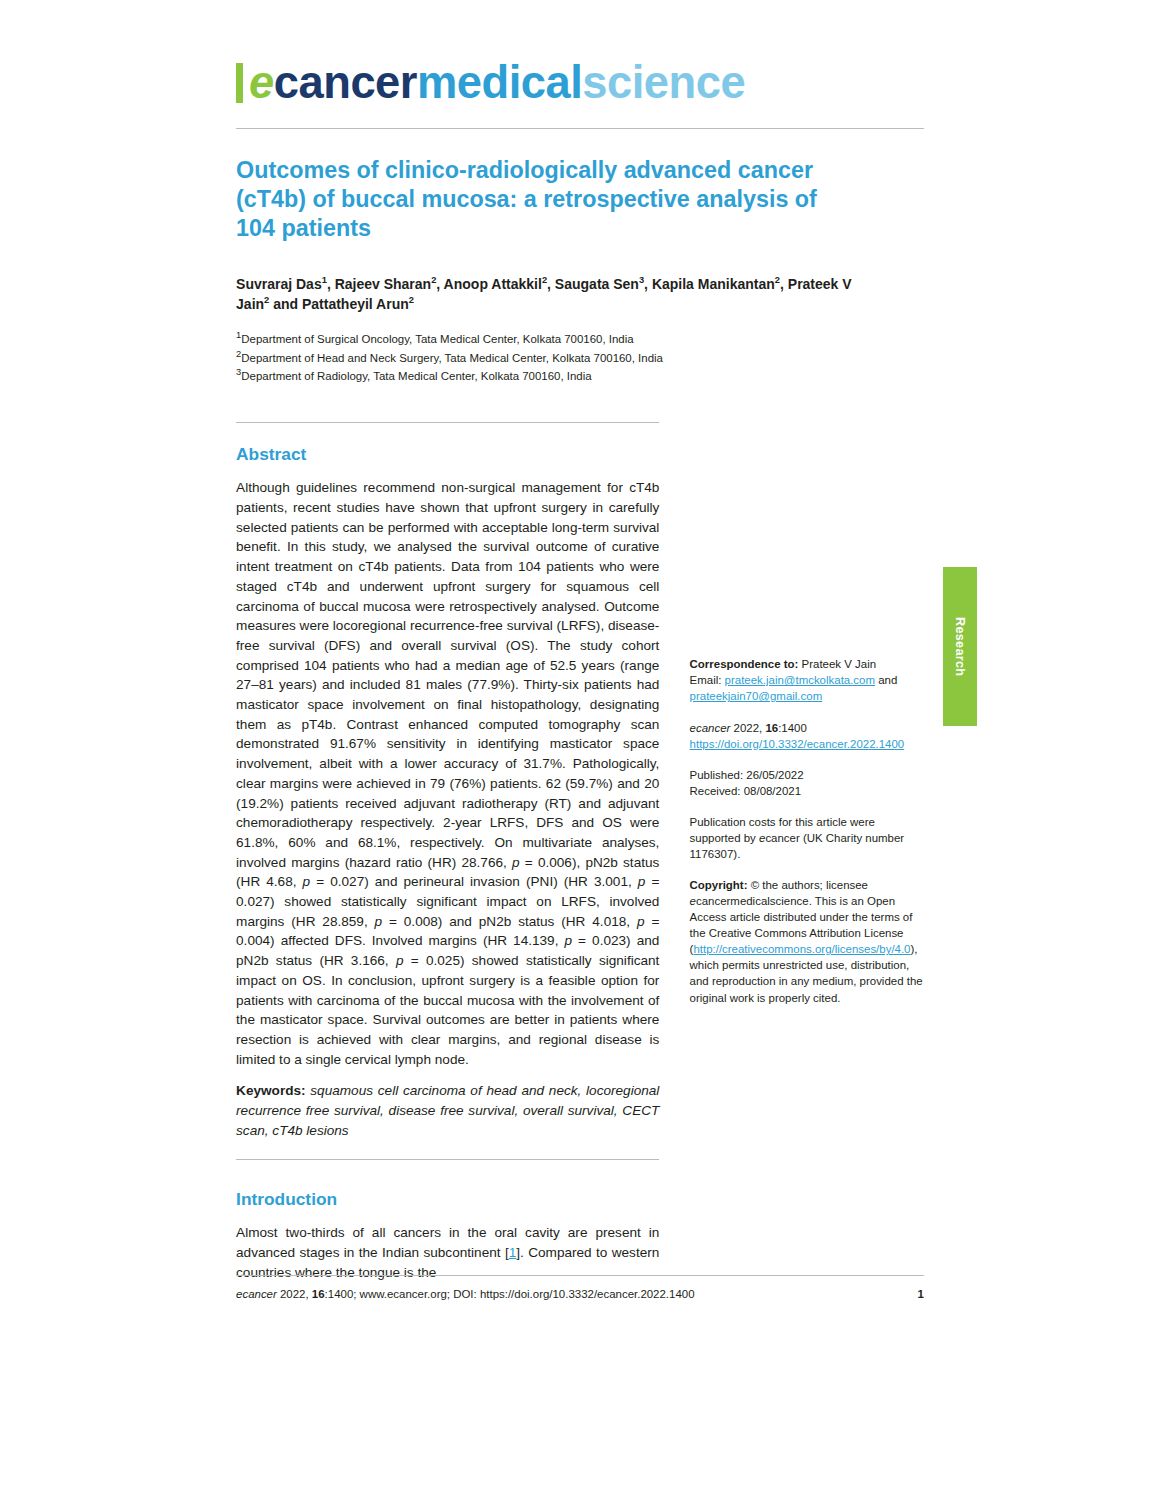ecancer medical science
Outcomes of clinico-radiologically advanced cancer (cT4b) of buccal mucosa: a retrospective analysis of 104 patients
Suvraraj Das1, Rajeev Sharan2, Anoop Attakkil2, Saugata Sen3, Kapila Manikantan2, Prateek V Jain2 and Pattatheyil Arun2
1Department of Surgical Oncology, Tata Medical Center, Kolkata 700160, India
2Department of Head and Neck Surgery, Tata Medical Center, Kolkata 700160, India
3Department of Radiology, Tata Medical Center, Kolkata 700160, India
Abstract
Although guidelines recommend non-surgical management for cT4b patients, recent studies have shown that upfront surgery in carefully selected patients can be performed with acceptable long-term survival benefit. In this study, we analysed the survival outcome of curative intent treatment on cT4b patients. Data from 104 patients who were staged cT4b and underwent upfront surgery for squamous cell carcinoma of buccal mucosa were retrospectively analysed. Outcome measures were locoregional recurrence-free survival (LRFS), disease-free survival (DFS) and overall survival (OS). The study cohort comprised 104 patients who had a median age of 52.5 years (range 27–81 years) and included 81 males (77.9%). Thirty-six patients had masticator space involvement on final histopathology, designating them as pT4b. Contrast enhanced computed tomography scan demonstrated 91.67% sensitivity in identifying masticator space involvement, albeit with a lower accuracy of 31.7%. Pathologically, clear margins were achieved in 79 (76%) patients. 62 (59.7%) and 20 (19.2%) patients received adjuvant radiotherapy (RT) and adjuvant chemoradiotherapy respectively. 2-year LRFS, DFS and OS were 61.8%, 60% and 68.1%, respectively. On multivariate analyses, involved margins (hazard ratio (HR) 28.766, p = 0.006), pN2b status (HR 4.68, p = 0.027) and perineural invasion (PNI) (HR 3.001, p = 0.027) showed statistically significant impact on LRFS, involved margins (HR 28.859, p = 0.008) and pN2b status (HR 4.018, p = 0.004) affected DFS. Involved margins (HR 14.139, p = 0.023) and pN2b status (HR 3.166, p = 0.025) showed statistically significant impact on OS. In conclusion, upfront surgery is a feasible option for patients with carcinoma of the buccal mucosa with the involvement of the masticator space. Survival outcomes are better in patients where resection is achieved with clear margins, and regional disease is limited to a single cervical lymph node.
Keywords: squamous cell carcinoma of head and neck, locoregional recurrence free survival, disease free survival, overall survival, CECT scan, cT4b lesions
Introduction
Almost two-thirds of all cancers in the oral cavity are present in advanced stages in the Indian subcontinent [1]. Compared to western countries where the tongue is the
Correspondence to: Prateek V Jain
Email: prateek.jain@tmckolkata.com and prateekjain70@gmail.com
ecancer 2022, 16:1400
https://doi.org/10.3332/ecancer.2022.1400
Published: 26/05/2022
Received: 08/08/2021
Publication costs for this article were supported by ecancer (UK Charity number 1176307).
Copyright: © the authors; licensee ecancermedicalscience. This is an Open Access article distributed under the terms of the Creative Commons Attribution License (http://creativecommons.org/licenses/by/4.0), which permits unrestricted use, distribution, and reproduction in any medium, provided the original work is properly cited.
Research
ecancer 2022, 16:1400; www.ecancer.org; DOI: https://doi.org/10.3332/ecancer.2022.1400
1